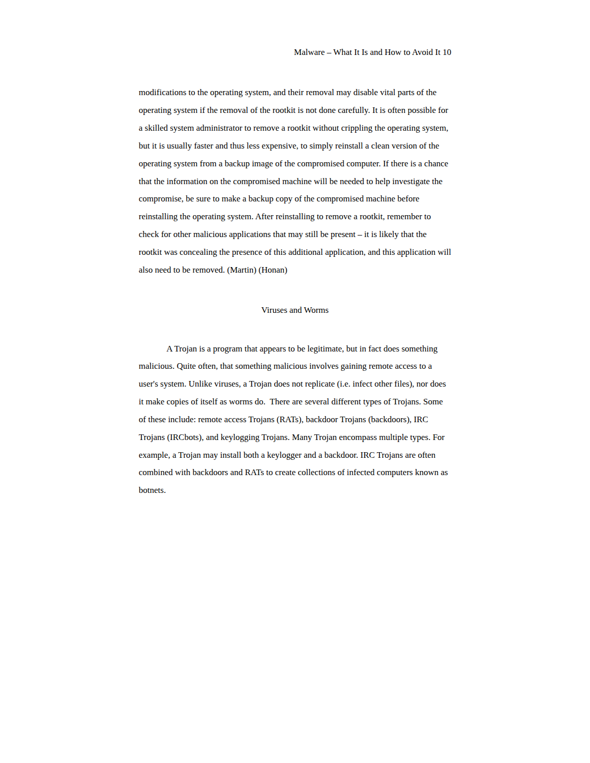Malware – What It Is and How to Avoid It 10
modifications to the operating system, and their removal may disable vital parts of the operating system if the removal of the rootkit is not done carefully. It is often possible for a skilled system administrator to remove a rootkit without crippling the operating system, but it is usually faster and thus less expensive, to simply reinstall a clean version of the operating system from a backup image of the compromised computer. If there is a chance that the information on the compromised machine will be needed to help investigate the compromise, be sure to make a backup copy of the compromised machine before reinstalling the operating system. After reinstalling to remove a rootkit, remember to check for other malicious applications that may still be present – it is likely that the rootkit was concealing the presence of this additional application, and this application will also need to be removed. (Martin) (Honan)
Viruses and Worms
A Trojan is a program that appears to be legitimate, but in fact does something malicious. Quite often, that something malicious involves gaining remote access to a user's system. Unlike viruses, a Trojan does not replicate (i.e. infect other files), nor does it make copies of itself as worms do. There are several different types of Trojans. Some of these include: remote access Trojans (RATs), backdoor Trojans (backdoors), IRC Trojans (IRCbots), and keylogging Trojans. Many Trojan encompass multiple types. For example, a Trojan may install both a keylogger and a backdoor. IRC Trojans are often combined with backdoors and RATs to create collections of infected computers known as botnets.